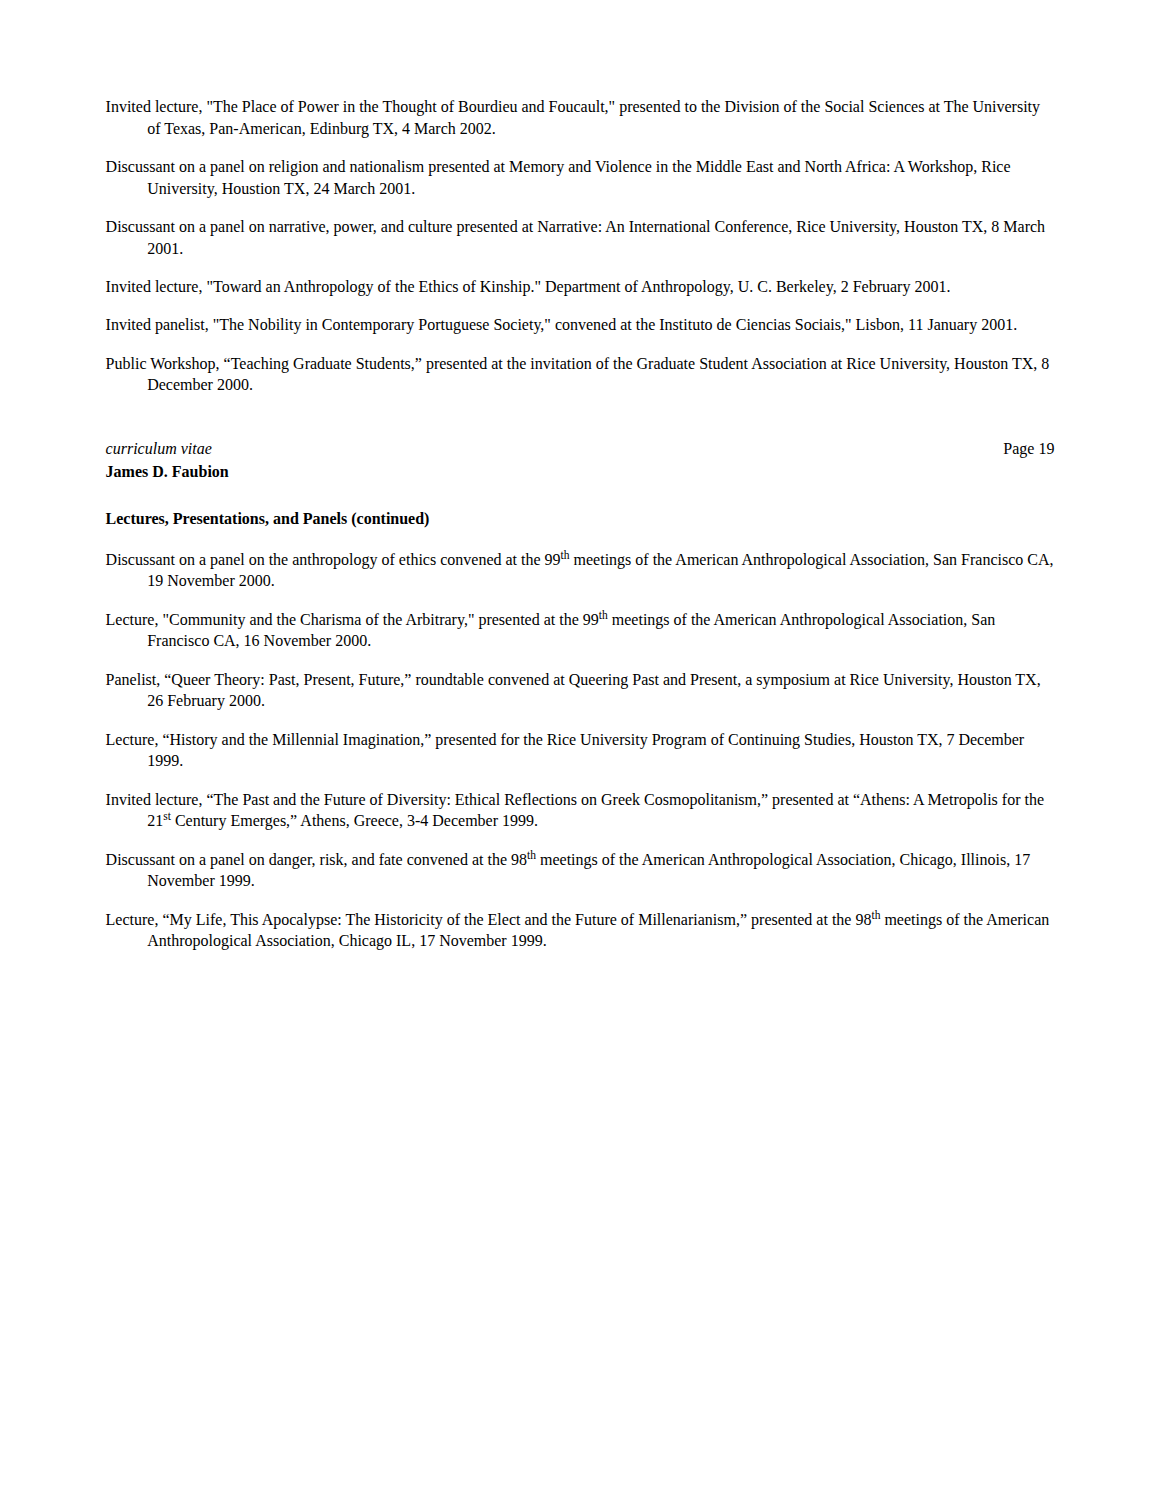Invited lecture, "The Place of Power in the Thought of Bourdieu and Foucault," presented to the Division of the Social Sciences at The University of Texas, Pan-American, Edinburg TX, 4 March 2002.
Discussant on a panel on religion and nationalism presented at Memory and Violence in the Middle East and North Africa: A Workshop, Rice University, Houstion TX, 24 March 2001.
Discussant on a panel on narrative, power, and culture presented at Narrative: An International Conference, Rice University, Houston TX, 8 March 2001.
Invited lecture, "Toward an Anthropology of the Ethics of Kinship." Department of Anthropology, U. C. Berkeley, 2 February 2001.
Invited panelist, "The Nobility in Contemporary Portuguese Society," convened at the Instituto de Ciencias Sociais," Lisbon, 11 January 2001.
Public Workshop, “Teaching Graduate Students,” presented at the invitation of the Graduate Student Association at Rice University, Houston TX, 8 December 2000.
curriculum vitae Page 19
James D. Faubion
Lectures, Presentations, and Panels (continued)
Discussant on a panel on the anthropology of ethics convened at the 99th meetings of the American Anthropological Association, San Francisco CA, 19 November 2000.
Lecture, "Community and the Charisma of the Arbitrary," presented at the 99th meetings of the American Anthropological Association, San Francisco CA, 16 November 2000.
Panelist, “Queer Theory: Past, Present, Future,” roundtable convened at Queering Past and Present, a symposium at Rice University, Houston TX, 26 February 2000.
Lecture, “History and the Millennial Imagination,” presented for the Rice University Program of Continuing Studies, Houston TX, 7 December 1999.
Invited lecture, “The Past and the Future of Diversity: Ethical Reflections on Greek Cosmopolitanism,” presented at “Athens: A Metropolis for the 21st Century Emerges,” Athens, Greece, 3-4 December 1999.
Discussant on a panel on danger, risk, and fate convened at the 98th meetings of the American Anthropological Association, Chicago, Illinois, 17 November 1999.
Lecture, “My Life, This Apocalypse: The Historicity of the Elect and the Future of Millenarianism,” presented at the 98th meetings of the American Anthropological Association, Chicago IL, 17 November 1999.